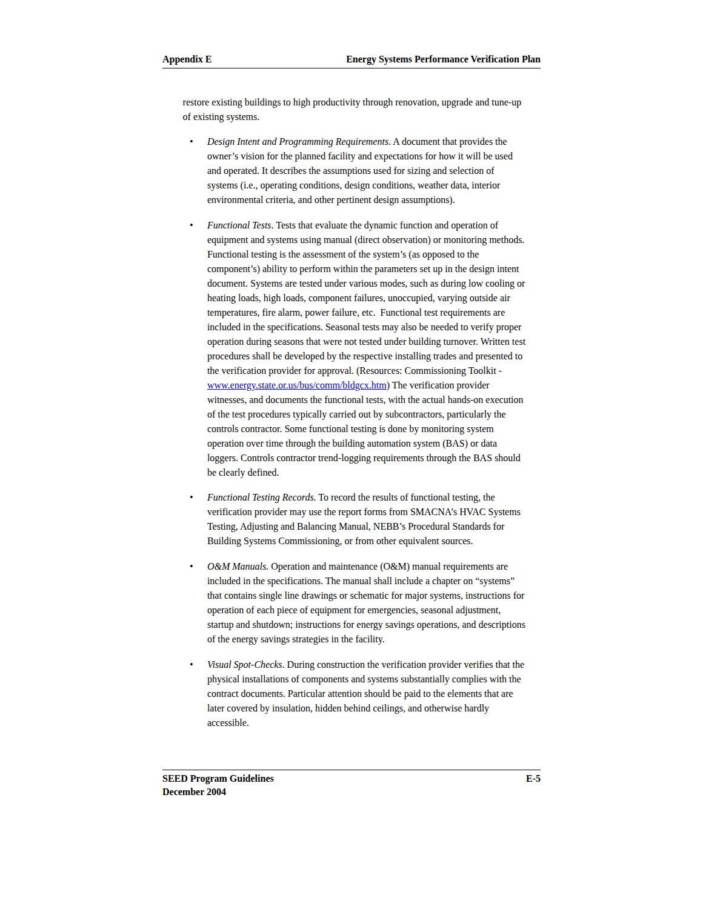Appendix E
Energy Systems Performance Verification Plan
restore existing buildings to high productivity through renovation, upgrade and tune-up of existing systems.
Design Intent and Programming Requirements. A document that provides the owner’s vision for the planned facility and expectations for how it will be used and operated. It describes the assumptions used for sizing and selection of systems (i.e., operating conditions, design conditions, weather data, interior environmental criteria, and other pertinent design assumptions).
Functional Tests. Tests that evaluate the dynamic function and operation of equipment and systems using manual (direct observation) or monitoring methods. Functional testing is the assessment of the system’s (as opposed to the component’s) ability to perform within the parameters set up in the design intent document. Systems are tested under various modes, such as during low cooling or heating loads, high loads, component failures, unoccupied, varying outside air temperatures, fire alarm, power failure, etc. Functional test requirements are included in the specifications. Seasonal tests may also be needed to verify proper operation during seasons that were not tested under building turnover. Written test procedures shall be developed by the respective installing trades and presented to the verification provider for approval. (Resources: Commissioning Toolkit - www.energy.state.or.us/bus/comm/bldgcx.htm) The verification provider witnesses, and documents the functional tests, with the actual hands-on execution of the test procedures typically carried out by subcontractors, particularly the controls contractor. Some functional testing is done by monitoring system operation over time through the building automation system (BAS) or data loggers. Controls contractor trend-logging requirements through the BAS should be clearly defined.
Functional Testing Records. To record the results of functional testing, the verification provider may use the report forms from SMACNA’s HVAC Systems Testing, Adjusting and Balancing Manual, NEBB’s Procedural Standards for Building Systems Commissioning, or from other equivalent sources.
O&M Manuals. Operation and maintenance (O&M) manual requirements are included in the specifications. The manual shall include a chapter on “systems” that contains single line drawings or schematic for major systems, instructions for operation of each piece of equipment for emergencies, seasonal adjustment, startup and shutdown; instructions for energy savings operations, and descriptions of the energy savings strategies in the facility.
Visual Spot-Checks. During construction the verification provider verifies that the physical installations of components and systems substantially complies with the contract documents. Particular attention should be paid to the elements that are later covered by insulation, hidden behind ceilings, and otherwise hardly accessible.
SEED Program Guidelines
December 2004
E-5